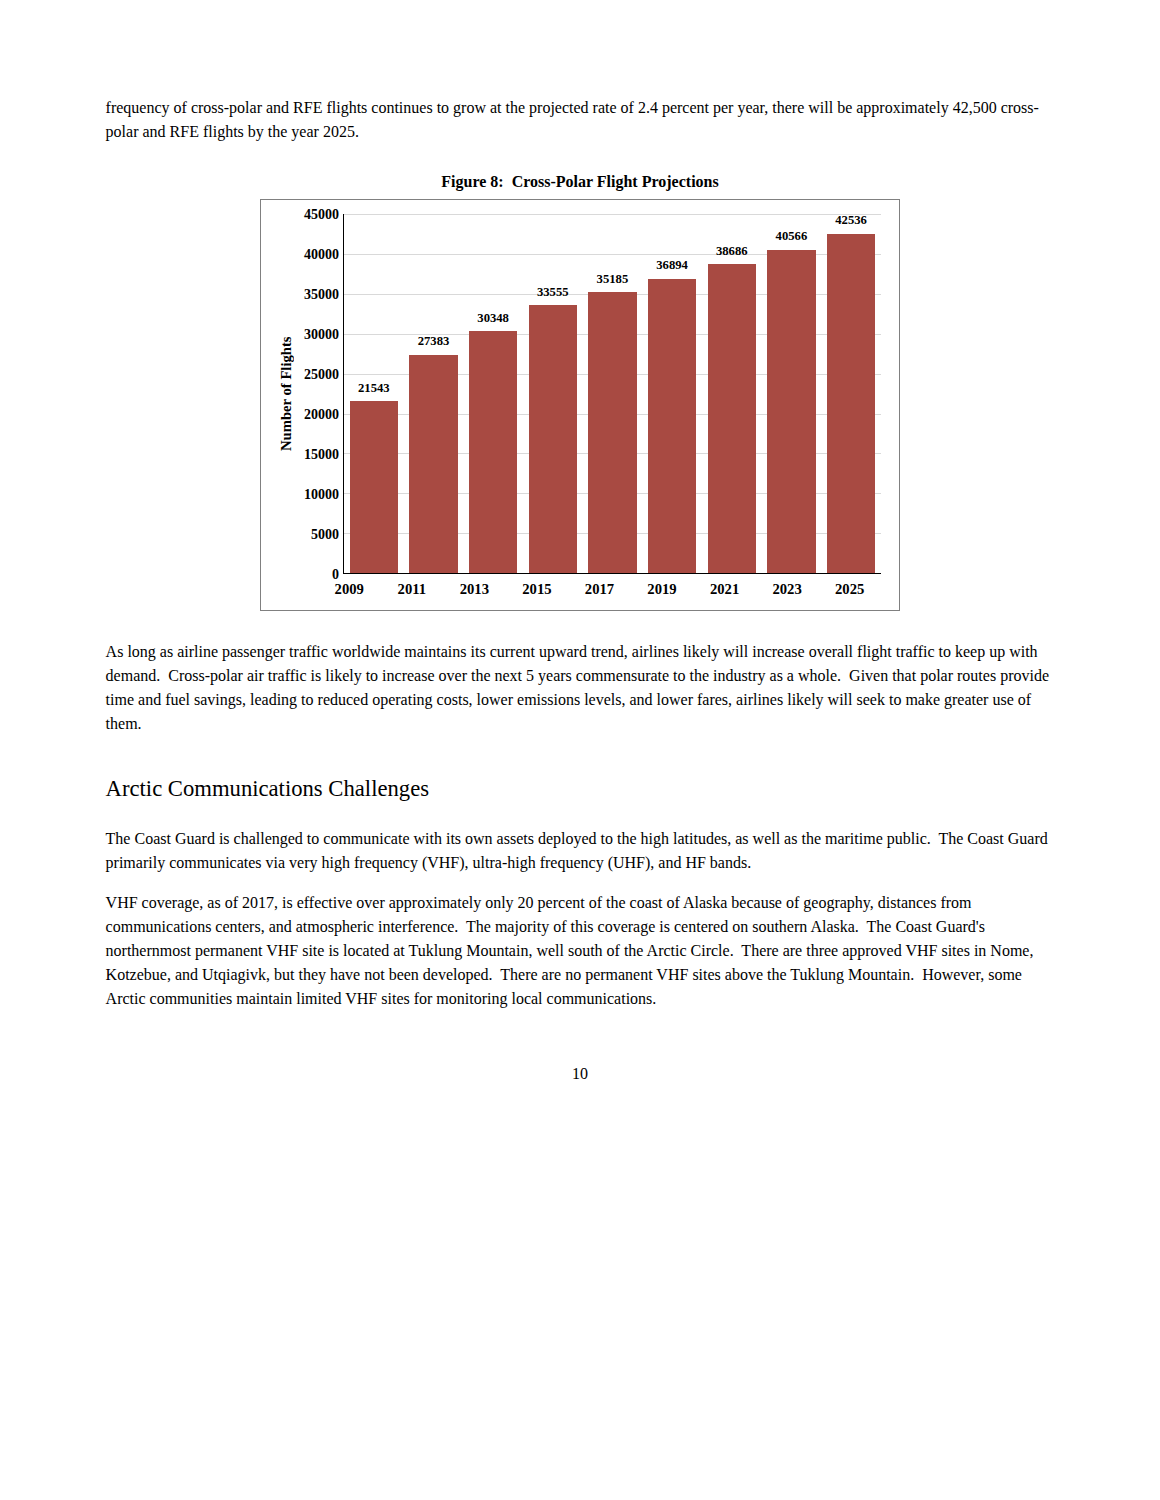frequency of cross-polar and RFE flights continues to grow at the projected rate of 2.4 percent per year, there will be approximately 42,500 cross-polar and RFE flights by the year 2025.
Figure 8: Cross-Polar Flight Projections
Number of Flights
45000 40000 35000 30000 25000 20000 15000 10000 5000 0
21543
27383
30348
33555
35185
36894
38686
40566
42536
2009 2011 2013 2015 2017 2019 2021 2023 2025
As long as airline passenger traffic worldwide maintains its current upward trend, airlines likely will increase overall flight traffic to keep up with demand. Cross-polar air traffic is likely to increase over the next 5 years commensurate to the industry as a whole. Given that polar routes provide time and fuel savings, leading to reduced operating costs, lower emissions levels, and lower fares, airlines likely will seek to make greater use of them.
Arctic Communications Challenges
The Coast Guard is challenged to communicate with its own assets deployed to the high latitudes, as well as the maritime public. The Coast Guard primarily communicates via very high frequency (VHF), ultra-high frequency (UHF), and HF bands.
VHF coverage, as of 2017, is effective over approximately only 20 percent of the coast of Alaska because of geography, distances from communications centers, and atmospheric interference. The majority of this coverage is centered on southern Alaska. The Coast Guard's northernmost permanent VHF site is located at Tuklung Mountain, well south of the Arctic Circle. There are three approved VHF sites in Nome, Kotzebue, and Utqiagivk, but they have not been developed. There are no permanent VHF sites above the Tuklung Mountain. However, some Arctic communities maintain limited VHF sites for monitoring local communications.
10